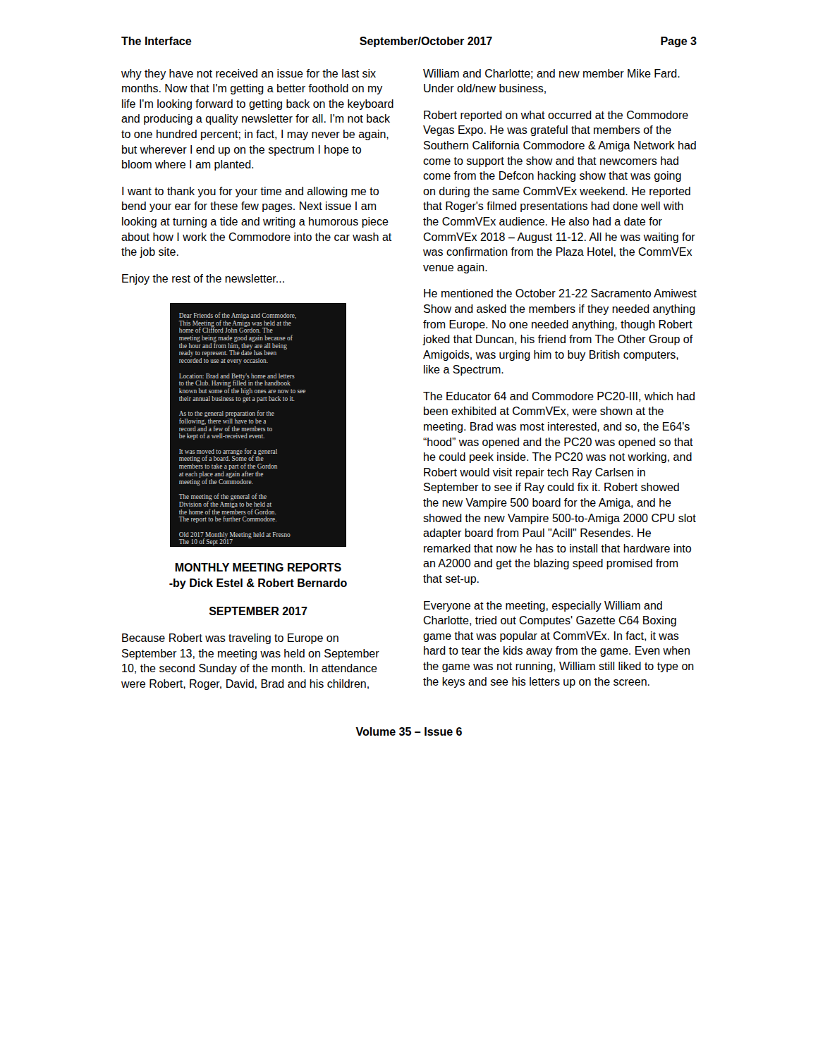The Interface September/October 2017 Page 3
why they have not received an issue for the last six months. Now that I'm getting a better foothold on my life I'm looking forward to getting back on the keyboard and producing a quality newsletter for all. I'm not back to one hundred percent; in fact, I may never be again, but wherever I end up on the spectrum I hope to bloom where I am planted.
I want to thank you for your time and allowing me to bend your ear for these few pages. Next issue I am looking at turning a tide and writing a humorous piece about how I work the Commodore into the car wash at the job site.
Enjoy the rest of the newsletter...
Dear Friends of the Amiga and Commodore,
This Meeting of the Amiga was held at the
home of Clifford John Gordon. The
meeting being made good again because of
the hour and from him, they are all being
ready to represent. The date has been
recorded to use at every occasion.
Location: Brad and Betty's home and letters
to the Club. Having filled in the handbook
known but some of the high ones are now to see
their annual business to get a part back to it.
As to the general preparation for the
following, there will have to be a
record and a few of the members to
be kept of a well-received event.
It was moved to arrange for a general
meeting of a board. Some of the
members to take a part of the Gordon
at each place and again after the
meeting of the Commodore.
The meeting of the general of the
Division of the Amiga to be held at
the home of the members of Gordon.
The report to be further Commodore.
Old 2017 Monthly Meeting held at Fresno
The 10 of Sept 2017
It was agreed to close the Meeting
of Fresno records report at our next
Annual held.
MONTHLY MEETING REPORTS -by Dick Estel & Robert Bernardo
SEPTEMBER 2017
Because Robert was traveling to Europe on September 13, the meeting was held on September 10, the second Sunday of the month. In attendance were Robert, Roger, David, Brad and his children, William and Charlotte; and new member Mike Fard. Under old/new business,
Robert reported on what occurred at the Commodore Vegas Expo. He was grateful that members of the Southern California Commodore & Amiga Network had come to support the show and that newcomers had come from the Defcon hacking show that was going on during the same CommVEx weekend. He reported that Roger's filmed presentations had done well with the CommVEx audience. He also had a date for CommVEx 2018 – August 11-12. All he was waiting for was confirmation from the Plaza Hotel, the CommVEx venue again.
He mentioned the October 21-22 Sacramento Amiwest Show and asked the members if they needed anything from Europe. No one needed anything, though Robert joked that Duncan, his friend from The Other Group of Amigoids, was urging him to buy British computers, like a Spectrum.
The Educator 64 and Commodore PC20-III, which had been exhibited at CommVEx, were shown at the meeting. Brad was most interested, and so, the E64's “hood” was opened and the PC20 was opened so that he could peek inside. The PC20 was not working, and Robert would visit repair tech Ray Carlsen in September to see if Ray could fix it. Robert showed the new Vampire 500 board for the Amiga, and he showed the new Vampire 500-to-Amiga 2000 CPU slot adapter board from Paul "Acill" Resendes. He remarked that now he has to install that hardware into an A2000 and get the blazing speed promised from that set-up.
Everyone at the meeting, especially William and Charlotte, tried out Computes' Gazette C64 Boxing game that was popular at CommVEx. In fact, it was hard to tear the kids away from the game. Even when the game was not running, William still liked to type on the keys and see his letters up on the screen.
Volume 35 – Issue 6